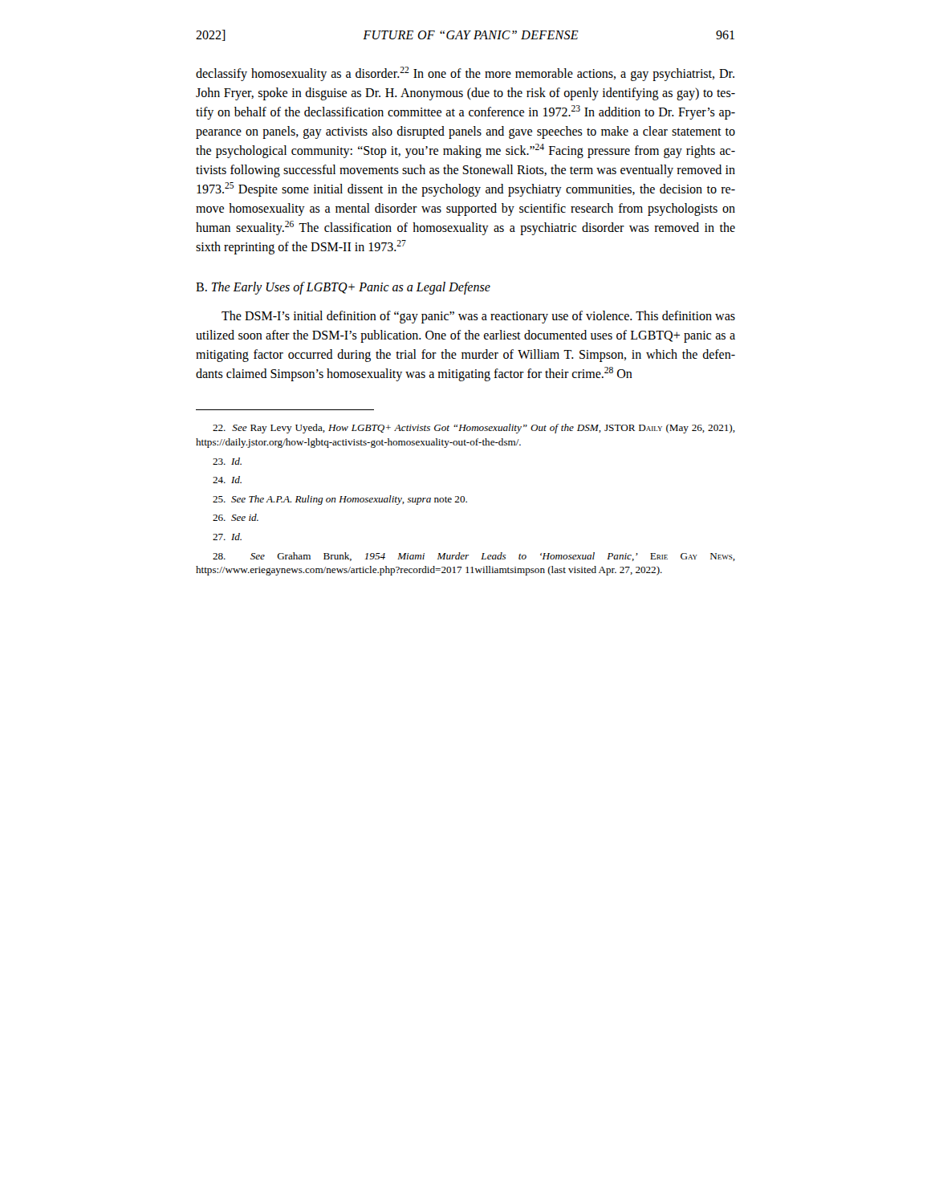2022] Future of “Gay Panic” Defense 961
declassify homosexuality as a disorder.22 In one of the more memorable actions, a gay psychiatrist, Dr. John Fryer, spoke in disguise as Dr. H. Anonymous (due to the risk of openly identifying as gay) to testify on behalf of the declassification committee at a conference in 1972.23 In addition to Dr. Fryer’s appearance on panels, gay activists also disrupted panels and gave speeches to make a clear statement to the psychological community: “Stop it, you’re making me sick.”24 Facing pressure from gay rights activists following successful movements such as the Stonewall Riots, the term was eventually removed in 1973.25 Despite some initial dissent in the psychology and psychiatry communities, the decision to remove homosexuality as a mental disorder was supported by scientific research from psychologists on human sexuality.26 The classification of homosexuality as a psychiatric disorder was removed in the sixth reprinting of the DSM-II in 1973.27
B. The Early Uses of LGBTQ+ Panic as a Legal Defense
The DSM-I’s initial definition of “gay panic” was a reactionary use of violence. This definition was utilized soon after the DSM-I’s publication. One of the earliest documented uses of LGBTQ+ panic as a mitigating factor occurred during the trial for the murder of William T. Simpson, in which the defendants claimed Simpson’s homosexuality was a mitigating factor for their crime.28 On
22. See Ray Levy Uyeda, How LGBTQ+ Activists Got “Homosexuality” Out of the DSM, JSTOR Daily (May 26, 2021), https://daily.jstor.org/how-lgbtq-activists-got-homosexuality-out-of-the-dsm/.
23. Id.
24. Id.
25. See The A.P.A. Ruling on Homosexuality, supra note 20.
26. See id.
27. Id.
28. See Graham Brunk, 1954 Miami Murder Leads to ‘Homosexual Panic,’ Erie Gay News, https://www.eriegaynews.com/news/article.php?recordid=2017 11williamtsimpson (last visited Apr. 27, 2022).